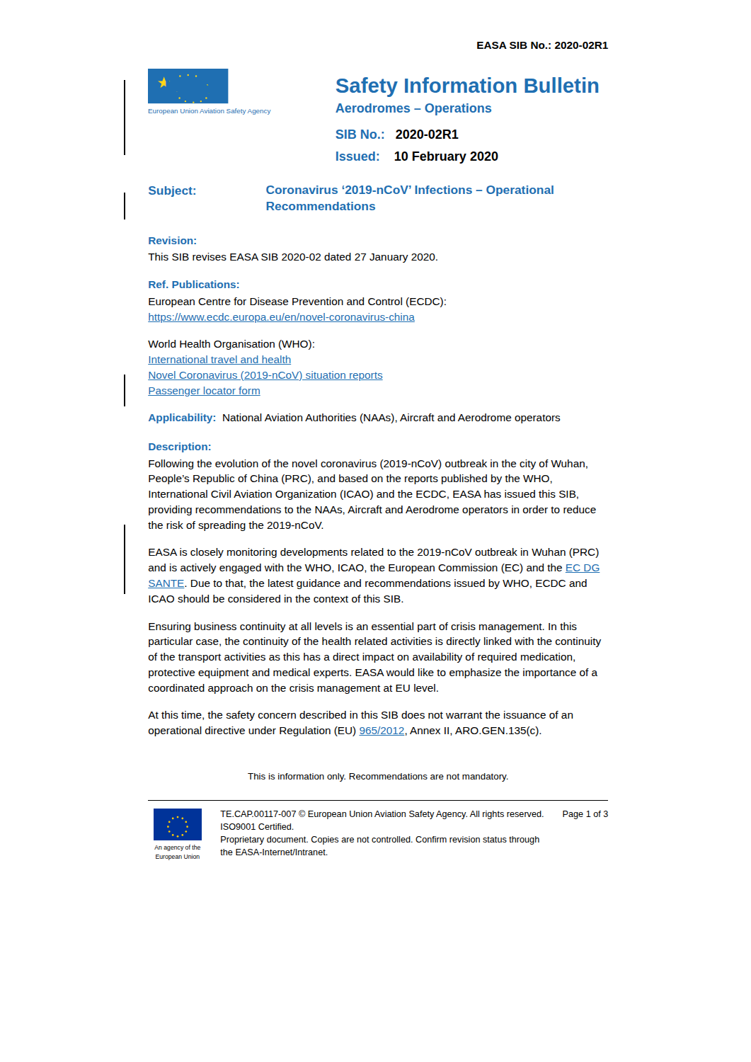EASA SIB No.: 2020-02R1
EASA European Union Aviation Safety Agency
Safety Information Bulletin
Aerodromes – Operations
SIB No.: 2020-02R1
Issued: 10 February 2020
Subject:
Coronavirus ‘2019-nCoV’ Infections – Operational Recommendations
Revision:
This SIB revises EASA SIB 2020-02 dated 27 January 2020.
Ref. Publications:
European Centre for Disease Prevention and Control (ECDC):
https://www.ecdc.europa.eu/en/novel-coronavirus-china
World Health Organisation (WHO):
International travel and health
Novel Coronavirus (2019-nCoV) situation reports
Passenger locator form
Applicability: National Aviation Authorities (NAAs), Aircraft and Aerodrome operators
Description:
Following the evolution of the novel coronavirus (2019-nCoV) outbreak in the city of Wuhan, People’s Republic of China (PRC), and based on the reports published by the WHO, International Civil Aviation Organization (ICAO) and the ECDC, EASA has issued this SIB, providing recommendations to the NAAs, Aircraft and Aerodrome operators in order to reduce the risk of spreading the 2019-nCoV.
EASA is closely monitoring developments related to the 2019-nCoV outbreak in Wuhan (PRC) and is actively engaged with the WHO, ICAO, the European Commission (EC) and the EC DG SANTE. Due to that, the latest guidance and recommendations issued by WHO, ECDC and ICAO should be considered in the context of this SIB.
Ensuring business continuity at all levels is an essential part of crisis management. In this particular case, the continuity of the health related activities is directly linked with the continuity of the transport activities as this has a direct impact on availability of required medication, protective equipment and medical experts. EASA would like to emphasize the importance of a coordinated approach on the crisis management at EU level.
At this time, the safety concern described in this SIB does not warrant the issuance of an operational directive under Regulation (EU) 965/2012, Annex II, ARO.GEN.135(c).
This is information only. Recommendations are not mandatory.
An agency of the European Union
TE.CAP.00117-007 © European Union Aviation Safety Agency. All rights reserved. ISO9001 Certified.
Proprietary document. Copies are not controlled. Confirm revision status through the EASA-Internet/Intranet.
Page 1 of 3